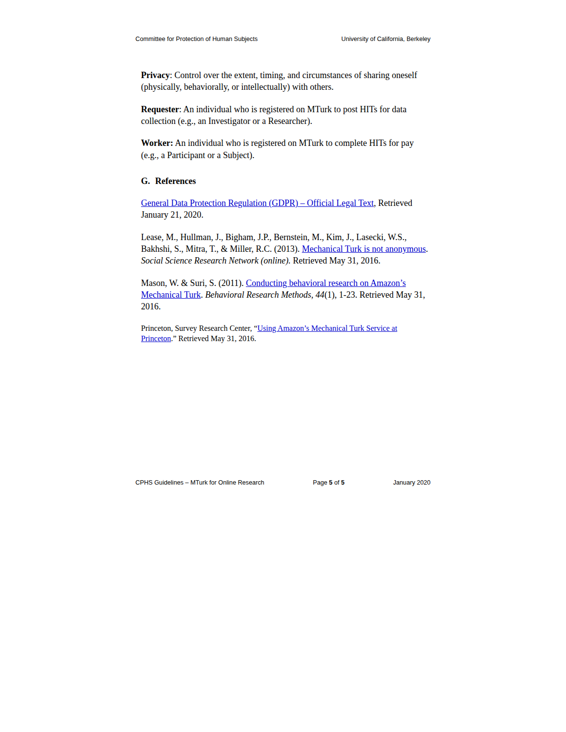Committee for Protection of Human Subjects University of California, Berkeley
Privacy: Control over the extent, timing, and circumstances of sharing oneself (physically, behaviorally, or intellectually) with others.
Requester: An individual who is registered on MTurk to post HITs for data collection (e.g., an Investigator or a Researcher).
Worker: An individual who is registered on MTurk to complete HITs for pay (e.g., a Participant or a Subject).
G. References
General Data Protection Regulation (GDPR) – Official Legal Text, Retrieved January 21, 2020.
Lease, M., Hullman, J., Bigham, J.P., Bernstein, M., Kim, J., Lasecki, W.S., Bakhshi, S., Mitra, T., & Miller, R.C. (2013). Mechanical Turk is not anonymous. Social Science Research Network (online). Retrieved May 31, 2016.
Mason, W. & Suri, S. (2011). Conducting behavioral research on Amazon’s Mechanical Turk. Behavioral Research Methods, 44(1), 1-23. Retrieved May 31, 2016.
Princeton, Survey Research Center, “Using Amazon’s Mechanical Turk Service at Princeton.” Retrieved May 31, 2016.
CPHS Guidelines – MTurk for Online Research Page 5 of 5 January 2020